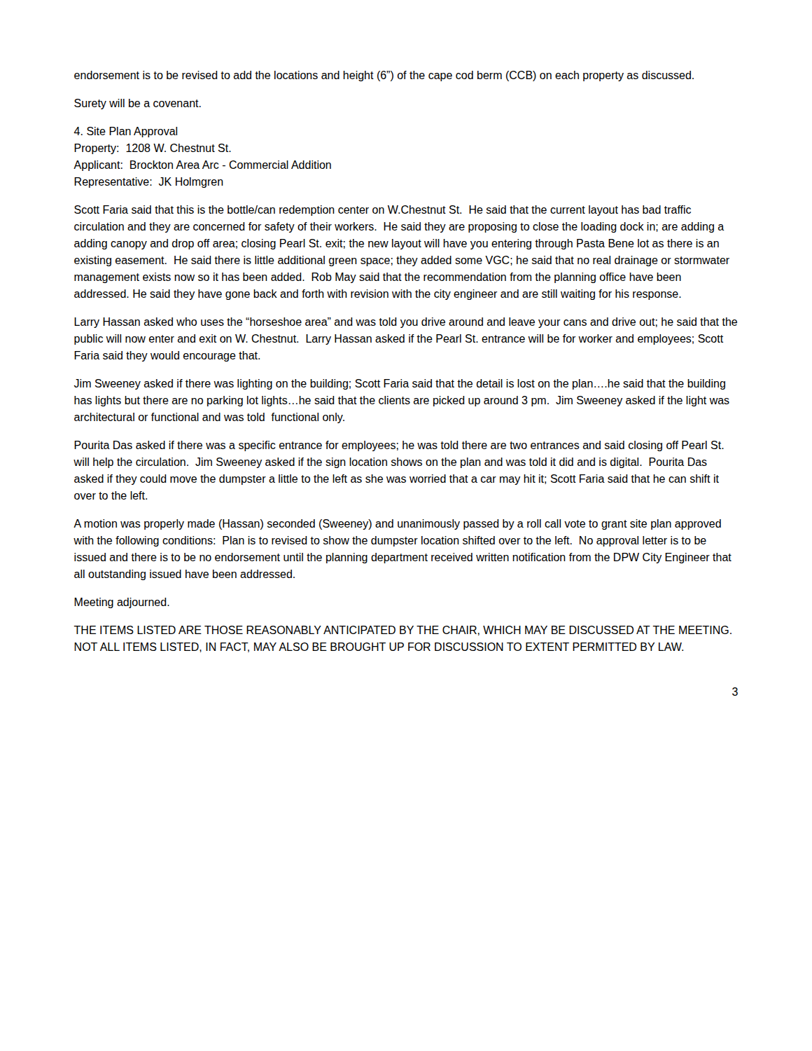endorsement is to be revised to add the locations and height (6”) of the cape cod berm (CCB) on each property as discussed.
Surety will be a covenant.
4. Site Plan Approval
Property: 1208 W. Chestnut St.
Applicant: Brockton Area Arc - Commercial Addition
Representative: JK Holmgren
Scott Faria said that this is the bottle/can redemption center on W.Chestnut St. He said that the current layout has bad traffic circulation and they are concerned for safety of their workers. He said they are proposing to close the loading dock in; are adding a adding canopy and drop off area; closing Pearl St. exit; the new layout will have you entering through Pasta Bene lot as there is an existing easement. He said there is little additional green space; they added some VGC; he said that no real drainage or stormwater management exists now so it has been added. Rob May said that the recommendation from the planning office have been addressed. He said they have gone back and forth with revision with the city engineer and are still waiting for his response.
Larry Hassan asked who uses the “horseshoe area” and was told you drive around and leave your cans and drive out; he said that the public will now enter and exit on W. Chestnut. Larry Hassan asked if the Pearl St. entrance will be for worker and employees; Scott Faria said they would encourage that.
Jim Sweeney asked if there was lighting on the building; Scott Faria said that the detail is lost on the plan….he said that the building has lights but there are no parking lot lights…he said that the clients are picked up around 3 pm. Jim Sweeney asked if the light was architectural or functional and was told functional only.
Pourita Das asked if there was a specific entrance for employees; he was told there are two entrances and said closing off Pearl St. will help the circulation. Jim Sweeney asked if the sign location shows on the plan and was told it did and is digital. Pourita Das asked if they could move the dumpster a little to the left as she was worried that a car may hit it; Scott Faria said that he can shift it over to the left.
A motion was properly made (Hassan) seconded (Sweeney) and unanimously passed by a roll call vote to grant site plan approved with the following conditions: Plan is to revised to show the dumpster location shifted over to the left. No approval letter is to be issued and there is to be no endorsement until the planning department received written notification from the DPW City Engineer that all outstanding issued have been addressed.
Meeting adjourned.
THE ITEMS LISTED ARE THOSE REASONABLY ANTICIPATED BY THE CHAIR, WHICH MAY BE DISCUSSED AT THE MEETING. NOT ALL ITEMS LISTED, IN FACT, MAY ALSO BE BROUGHT UP FOR DISCUSSION TO EXTENT PERMITTED BY LAW.
3